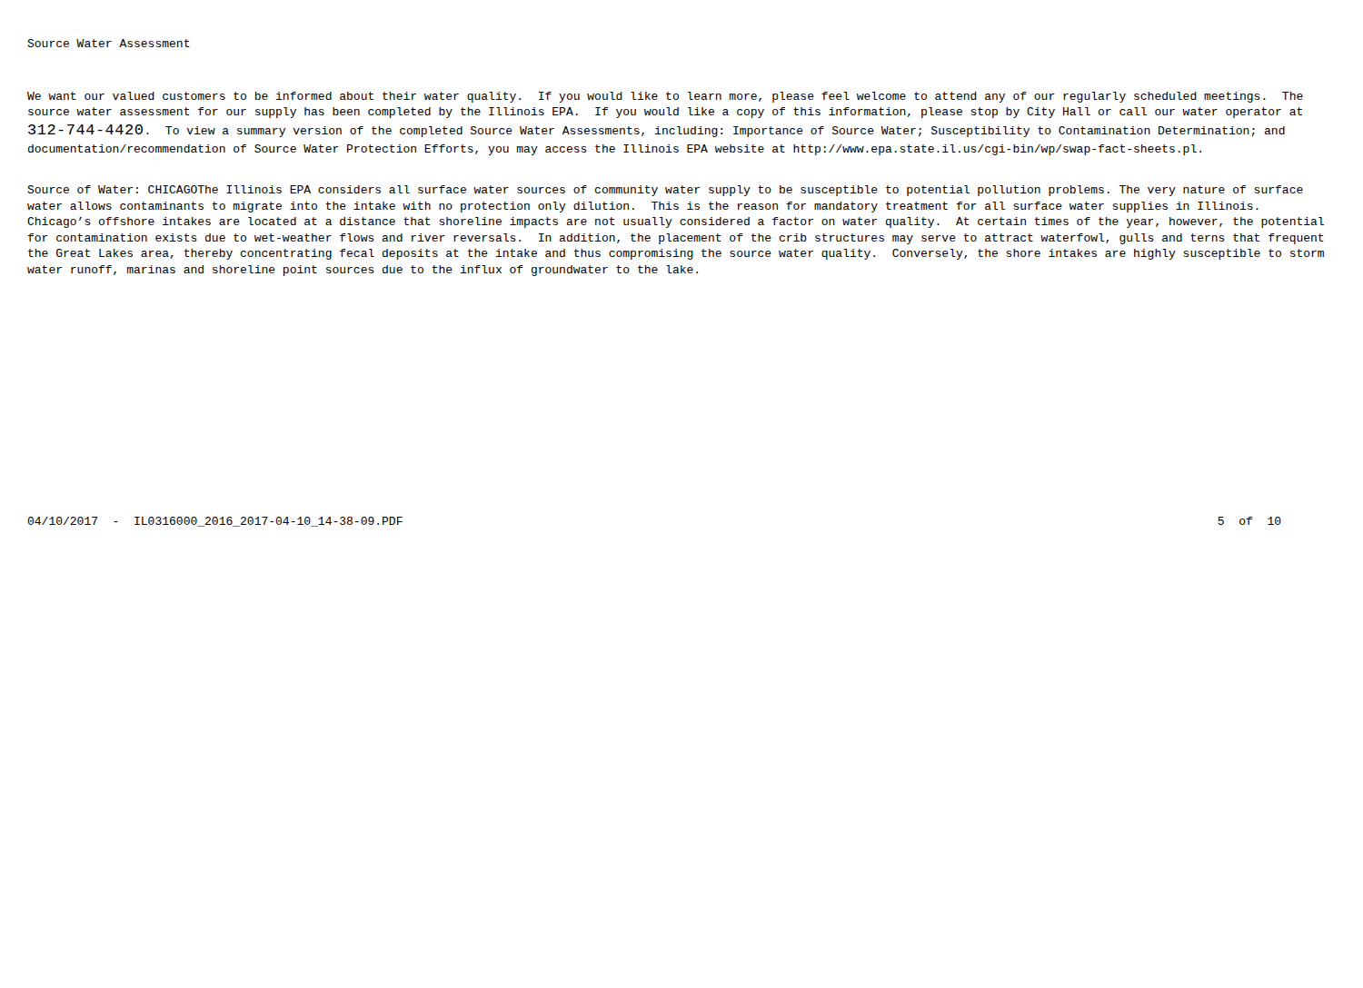Source Water Assessment
We want our valued customers to be informed about their water quality. If you would like to learn more, please feel welcome to attend any of our regularly scheduled meetings. The source water assessment for our supply has been completed by the Illinois EPA. If you would like a copy of this information, please stop by City Hall or call our water operator at 312-744-4420. To view a summary version of the completed Source Water Assessments, including: Importance of Source Water; Susceptibility to Contamination Determination; and documentation/recommendation of Source Water Protection Efforts, you may access the Illinois EPA website at http://www.epa.state.il.us/cgi-bin/wp/swap-fact-sheets.pl.
Source of Water: CHICAGOThe Illinois EPA considers all surface water sources of community water supply to be susceptible to potential pollution problems. The very nature of surface water allows contaminants to migrate into the intake with no protection only dilution. This is the reason for mandatory treatment for all surface water supplies in Illinois. Chicago’s offshore intakes are located at a distance that shoreline impacts are not usually considered a factor on water quality. At certain times of the year, however, the potential for contamination exists due to wet-weather flows and river reversals. In addition, the placement of the crib structures may serve to attract waterfowl, gulls and terns that frequent the Great Lakes area, thereby concentrating fecal deposits at the intake and thus compromising the source water quality. Conversely, the shore intakes are highly susceptible to storm water runoff, marinas and shoreline point sources due to the influx of groundwater to the lake.
04/10/2017 - IL0316000_2016_2017-04-10_14-38-09.PDF
5 of 10